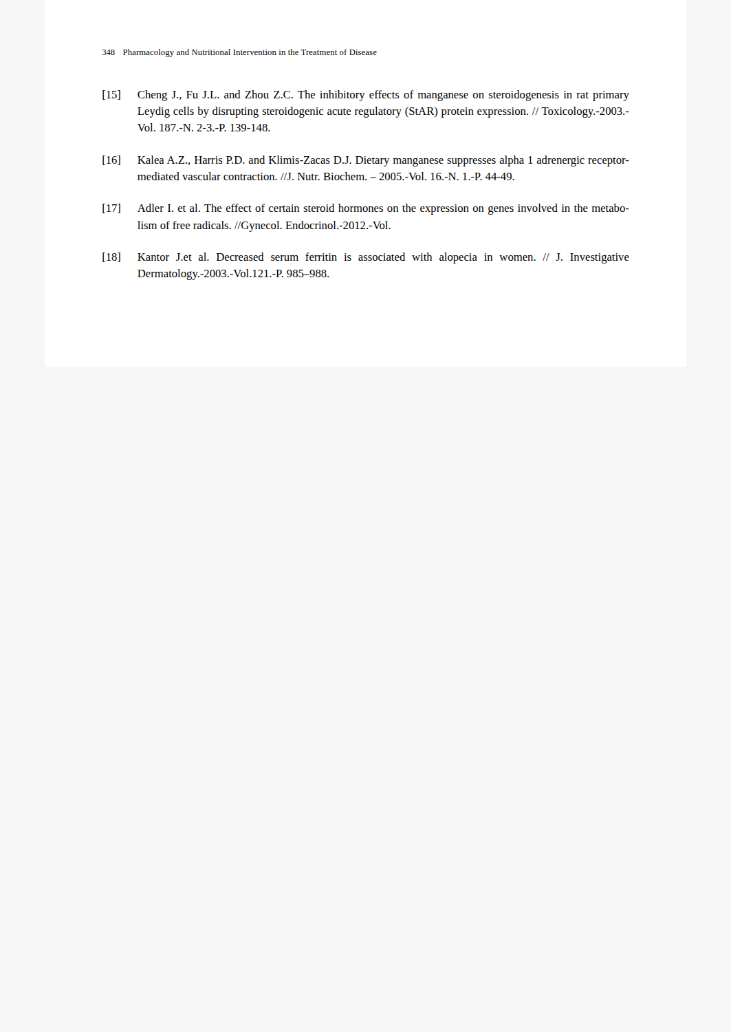348 Pharmacology and Nutritional Intervention in the Treatment of Disease
[15] Cheng J., Fu J.L. and Zhou Z.C. The inhibitory effects of manganese on steroidogenesis in rat primary Leydig cells by disrupting steroidogenic acute regulatory (StAR) protein expression. // Toxicology.-2003.-Vol. 187.-N. 2-3.-P. 139-148.
[16] Kalea A.Z., Harris P.D. and Klimis-Zacas D.J. Dietary manganese suppresses alpha 1 adrenergic receptor-mediated vascular contraction. //J. Nutr. Biochem. – 2005.-Vol. 16.-N. 1.-P. 44-49.
[17] Adler I. et al. The effect of certain steroid hormones on the expression on genes involved in the metabolism of free radicals. //Gynecol. Endocrinol.-2012.-Vol.
[18] Kantor J.et al. Decreased serum ferritin is associated with alopecia in women. // J. Investigative Dermatology.-2003.-Vol.121.-P. 985–988.